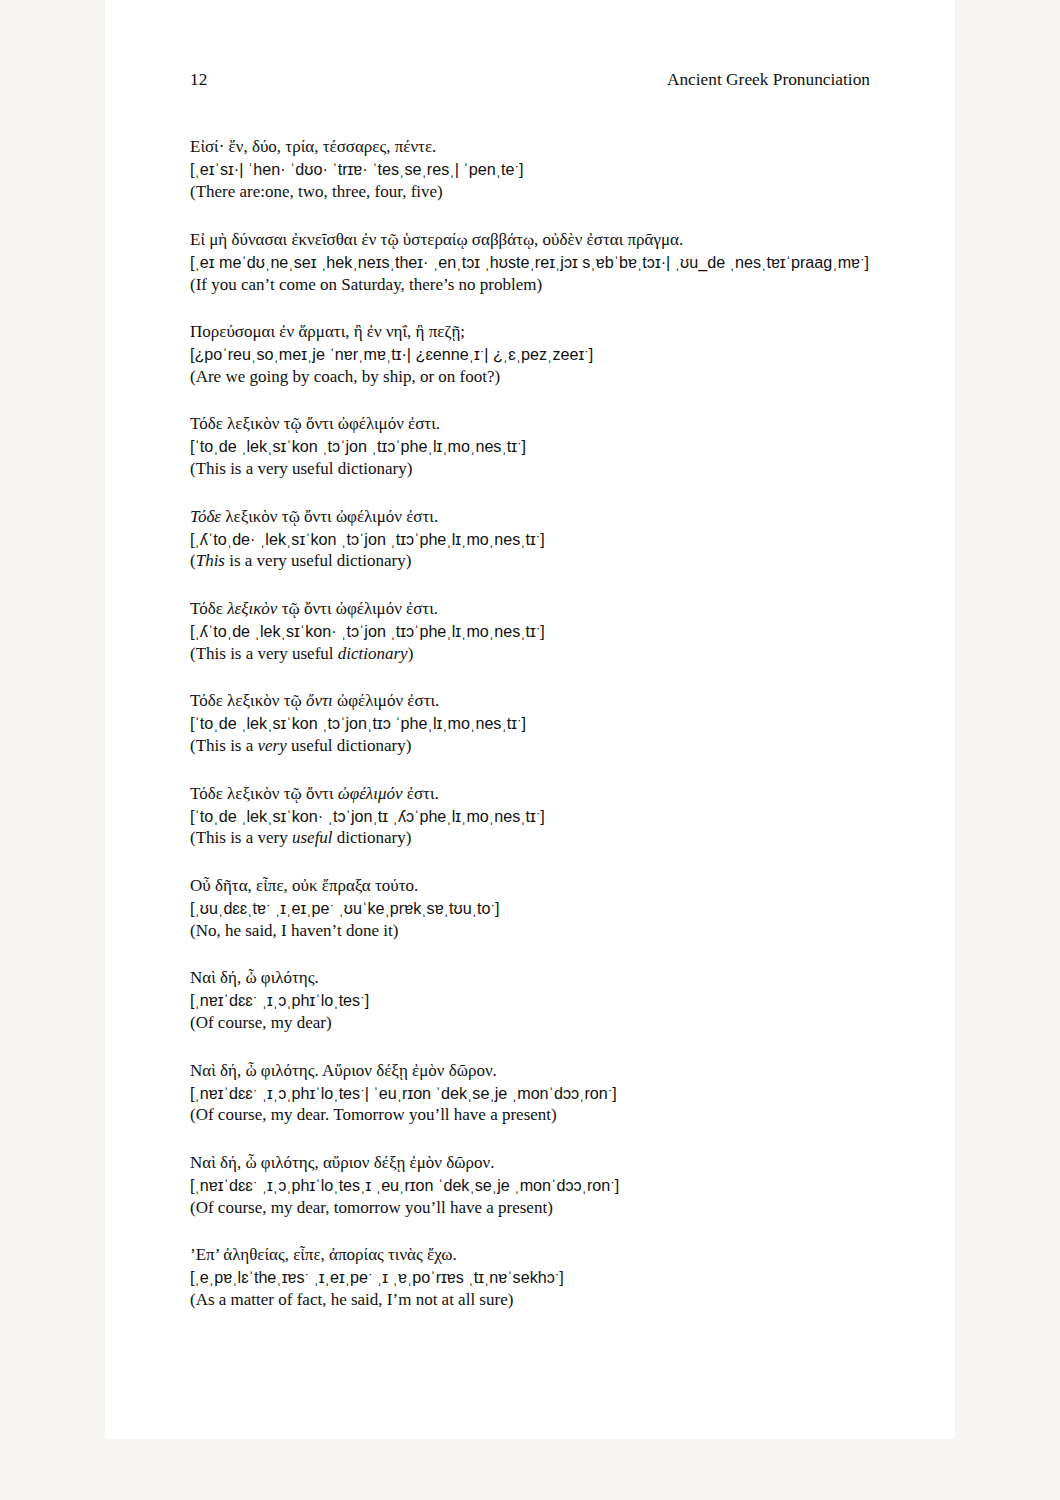12 Ancient Greek Pronunciation
Εἰσί· ἕν, δύο, τρία, τέσσαρες, πέντε.
[ˌeɪˈsɪ·| ˈhen· ˈdʊo· ˈtrɪɐ· ˈtesˌseˌresˌ| ˈpenˌteˑ]
(There are:one, two, three, four, five)
Εἰ μὴ δύνασαι ἐκνεῖσθαι ἐν τῷ ὑστεραίῳ σαββάτῳ, οὐδὲν ἐσται πρᾶγμα.
[ˌeɪ meˈdʊˌneˌseɪ ˌhekˌneɪsˌtheɪ· ˌenˌtɔɪ ˌhʊsteˌreɪˌjɔɪ sˌɐbˈbɐˌtɔɪ·| ˌʊu_de ˌnesˌtɐɪˈpraagˌmɐˑ]
(If you can’t come on Saturday, there’s no problem)
Πορεύσομαι ἐν ἅρματι, ἢ ἐν νηΐ, ἢ πεζῇ;
[¿poˈreuˌsoˌmeɪˌje ˈnɐrˌmɐˌtɪ·| ¿ɛenneˌɪˑ| ¿ˌɛˌpezˌzeeɪˑ]
(Are we going by coach, by ship, or on foot?)
Τόδε λεξικὸν τῷ ὄντι ὠφέλιμόν ἐστι.
[ˈtoˌde ˌlekˌsɪˈkon ˌtɔˈjon ˌtɪɔˈpheˌlɪˌmoˌnesˌtɪˑ]
(This is a very useful dictionary)
Τόδε λεξικὸν τῷ ὄντι ὠφέλιμόν ἐστι.
[ˌʎˈtoˌde· ˌlekˌsɪˈkon ˌtɔˈjon ˌtɪɔˈpheˌlɪˌmoˌnesˌtɪˑ]
(This is a very useful dictionary)
Τόδε λεξικὸν τῷ ὄντι ὠφέλιμόν ἐστι.
[ˌʎˈtoˌde ˌlekˌsɪˈkon· ˌtɔˈjon ˌtɪɔˈpheˌlɪˌmoˌnesˌtɪˑ]
(This is a very useful dictionary)
Τόδε λεξικὸν τῷ ὄντι ὠφέλιμόν ἐστι.
[ˈtoˌde ˌlekˌsɪˈkon ˌtɔˈjonˌtɪɔ ˈpheˌlɪˌmoˌnesˌtɪˑ]
(This is a very useful dictionary)
Τόδε λεξικὸν τῷ ὄντι ὠφέλιμόν ἐστι.
[ˈtoˌde ˌlekˌsɪˈkon· ˌtɔˈjonˌtɪ ˌʎɔˈpheˌlɪˌmoˌnesˌtɪˑ]
(This is a very useful dictionary)
Οὖ δῆτα, εἶπε, οὐκ ἔπραξα τούτο.
[ˌʊuˌdɛɛˌtɐˑ ˌɪˌeɪˌpeˑ ˌʊuˈkeˌprɐkˌsɐˌtʊuˌtoˑ]
(No, he said, I haven’t done it)
Ναὶ δή, ὦ φιλότης.
[ˌnɐɪˈdɛɛˑ ˌɪˌɔˌphɪˈloˌtesˑ]
(Of course, my dear)
Ναὶ δή, ὦ φιλότης. Αὔριον δέξῃ ἐμὸν δῶρον.
[ˌnɐɪˈdɛɛˑ ˌɪˌɔˌphɪˈloˌtesˑ| ˈeuˌrɪon ˈdekˌseˌje ˌmonˈdɔɔˌronˑ]
(Of course, my dear. Tomorrow you’ll have a present)
Ναὶ δή, ὦ φιλότης, αὔριον δέξῃ ἐμὸν δῶρον.
[ˌnɐɪˈdɛɛˑ ˌɪˌɔˌphɪˈloˌtesˌɪ ˌeuˌrɪon ˈdekˌseˌje ˌmonˈdɔɔˌronˑ]
(Of course, my dear, tomorrow you’ll have a present)
’Επ’ ἀληθείας, εἶπε, ἀπορίας τινὰς ἔχω.
[ˌeˌpɐˌlɛˈtheˌɪɐsˑ ˌɪˌeɪˌpeˑ ˌɪ ˌɐˌpoˈrɪɐs ˌtɪˌnɐˈsekhɔˑ]
(As a matter of fact, he said, I’m not at all sure)